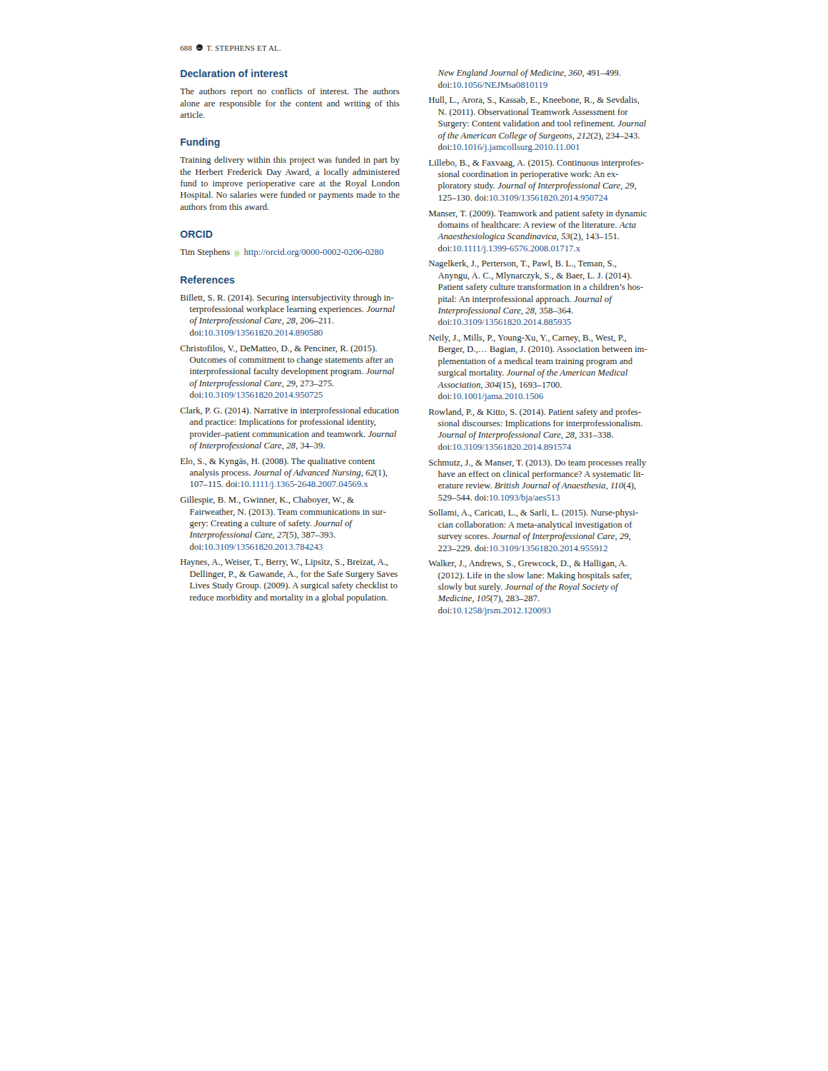688 T. Stephens et al.
Declaration of interest
The authors report no conflicts of interest. The authors alone are responsible for the content and writing of this article.
Funding
Training delivery within this project was funded in part by the Herbert Frederick Day Award, a locally administered fund to improve perioperative care at the Royal London Hospital. No salaries were funded or payments made to the authors from this award.
ORCID
Tim Stephens iD http://orcid.org/0000-0002-0206-0280
References
Billett, S. R. (2014). Securing intersubjectivity through interprofessional workplace learning experiences. Journal of Interprofessional Care, 28, 206–211. doi:10.3109/13561820.2014.890580
Christofilos, V., DeMatteo, D., & Penciner, R. (2015). Outcomes of commitment to change statements after an interprofessional faculty development program. Journal of Interprofessional Care, 29, 273–275. doi:10.3109/13561820.2014.950725
Clark, P. G. (2014). Narrative in interprofessional education and practice: Implications for professional identity, provider–patient communication and teamwork. Journal of Interprofessional Care, 28, 34–39.
Elo, S., & Kyngäs, H. (2008). The qualitative content analysis process. Journal of Advanced Nursing, 62(1), 107–115. doi:10.1111/j.1365-2648.2007.04569.x
Gillespie, B. M., Gwinner, K., Chaboyer, W., & Fairweather, N. (2013). Team communications in surgery: Creating a culture of safety. Journal of Interprofessional Care, 27(5), 387–393. doi:10.3109/13561820.2013.784243
Haynes, A., Weiser, T., Berry, W., Lipsitz, S., Breizat, A., Dellinger, P., & Gawande, A., for the Safe Surgery Saves Lives Study Group. (2009). A surgical safety checklist to reduce morbidity and mortality in a global population. New England Journal of Medicine, 360, 491–499. doi:10.1056/NEJMsa0810119
Hull, L., Arora, S., Kassab, E., Kneebone, R., & Sevdalis, N. (2011). Observational Teamwork Assessment for Surgery: Content validation and tool refinement. Journal of the American College of Surgeons, 212(2), 234–243. doi:10.1016/j.jamcollsurg.2010.11.001
Lillebo, B., & Faxvaag, A. (2015). Continuous interprofessional coordination in perioperative work: An exploratory study. Journal of Interprofessional Care, 29, 125–130. doi:10.3109/13561820.2014.950724
Manser, T. (2009). Teamwork and patient safety in dynamic domains of healthcare: A review of the literature. Acta Anaesthesiologica Scandinavica, 53(2), 143–151. doi:10.1111/j.1399-6576.2008.01717.x
Nagelkerk, J., Perterson, T., Pawl, B. L., Teman, S., Anyngu, A. C., Mlynarczyk, S., & Baer, L. J. (2014). Patient safety culture transformation in a children’s hospital: An interprofessional approach. Journal of Interprofessional Care, 28, 358–364. doi:10.3109/13561820.2014.885935
Neily, J., Mills, P., Young-Xu, Y., Carney, B., West, P., Berger, D.,… Bagian, J. (2010). Association between implementation of a medical team training program and surgical mortality. Journal of the American Medical Association, 304(15), 1693–1700. doi:10.1001/jama.2010.1506
Rowland, P., & Kitto, S. (2014). Patient safety and professional discourses: Implications for interprofessionalism. Journal of Interprofessional Care, 28, 331–338. doi:10.3109/13561820.2014.891574
Schmutz, J., & Manser, T. (2013). Do team processes really have an effect on clinical performance? A systematic literature review. British Journal of Anaesthesia, 110(4), 529–544. doi:10.1093/bja/aes513
Sollami, A., Caricati, L., & Sarli, L. (2015). Nurse-physician collaboration: A meta-analytical investigation of survey scores. Journal of Interprofessional Care, 29, 223–229. doi:10.3109/13561820.2014.955912
Walker, J., Andrews, S., Grewcock, D., & Halligan, A. (2012). Life in the slow lane: Making hospitals safer, slowly but surely. Journal of the Royal Society of Medicine, 105(7), 283–287. doi:10.1258/jrsm.2012.120093